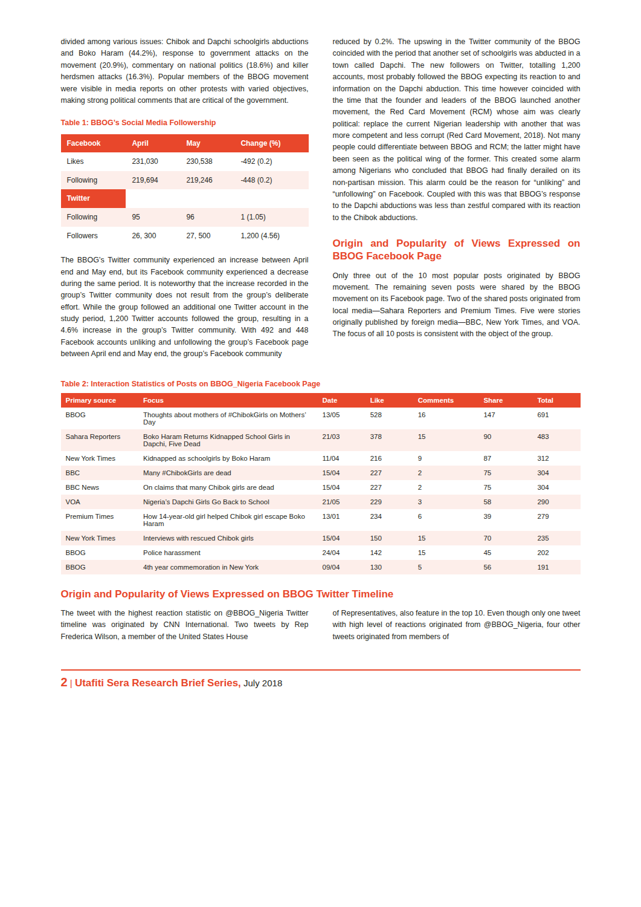divided among various issues: Chibok and Dapchi schoolgirls abductions and Boko Haram (44.2%), response to government attacks on the movement (20.9%), commentary on national politics (18.6%) and killer herdsmen attacks (16.3%). Popular members of the BBOG movement were visible in media reports on other protests with varied objectives, making strong political comments that are critical of the government.
Table 1: BBOG’s Social Media Followership
| Facebook | April | May | Change (%) |
| --- | --- | --- | --- |
| Likes | 231,030 | 230,538 | -492 (0.2) |
| Following | 219,694 | 219,246 | -448 (0.2) |
| Twitter | | | |
| Following | 95 | 96 | 1 (1.05) |
| Followers | 26, 300 | 27, 500 | 1,200 (4.56) |
The BBOG’s Twitter community experienced an increase between April end and May end, but its Facebook community experienced a decrease during the same period. It is noteworthy that the increase recorded in the group’s Twitter community does not result from the group’s deliberate effort. While the group followed an additional one Twitter account in the study period, 1,200 Twitter accounts followed the group, resulting in a 4.6% increase in the group’s Twitter community. With 492 and 448 Facebook accounts unliking and unfollowing the group’s Facebook page between April end and May end, the group’s Facebook community
reduced by 0.2%. The upswing in the Twitter community of the BBOG coincided with the period that another set of schoolgirls was abducted in a town called Dapchi. The new followers on Twitter, totalling 1,200 accounts, most probably followed the BBOG expecting its reaction to and information on the Dapchi abduction. This time however coincided with the time that the founder and leaders of the BBOG launched another movement, the Red Card Movement (RCM) whose aim was clearly political: replace the current Nigerian leadership with another that was more competent and less corrupt (Red Card Movement, 2018). Not many people could differentiate between BBOG and RCM; the latter might have been seen as the political wing of the former. This created some alarm among Nigerians who concluded that BBOG had finally derailed on its non-partisan mission. This alarm could be the reason for “unliking” and “unfollowing” on Facebook. Coupled with this was that BBOG’s response to the Dapchi abductions was less than zestful compared with its reaction to the Chibok abductions.
Origin and Popularity of Views Expressed on BBOG Facebook Page
Only three out of the 10 most popular posts originated by BBOG movement. The remaining seven posts were shared by the BBOG movement on its Facebook page. Two of the shared posts originated from local media—Sahara Reporters and Premium Times. Five were stories originally published by foreign media—BBC, New York Times, and VOA. The focus of all 10 posts is consistent with the object of the group.
Table 2: Interaction Statistics of Posts on BBOG_Nigeria Facebook Page
| Primary source | Focus | Date | Like | Comments | Share | Total |
| --- | --- | --- | --- | --- | --- | --- |
| BBOG | Thoughts about mothers of #ChibokGirls on Mothers’ Day | 13/05 | 528 | 16 | 147 | 691 |
| Sahara Reporters | Boko Haram Returns Kidnapped School Girls in Dapchi, Five Dead | 21/03 | 378 | 15 | 90 | 483 |
| New York Times | Kidnapped as schoolgirls by Boko Haram | 11/04 | 216 | 9 | 87 | 312 |
| BBC | Many #ChibokGirls are dead | 15/04 | 227 | 2 | 75 | 304 |
| BBC News | On claims that many Chibok girls are dead | 15/04 | 227 | 2 | 75 | 304 |
| VOA | Nigeria’s Dapchi Girls Go Back to School | 21/05 | 229 | 3 | 58 | 290 |
| Premium Times | How 14-year-old girl helped Chibok girl escape Boko Haram | 13/01 | 234 | 6 | 39 | 279 |
| New York Times | Interviews with rescued Chibok girls | 15/04 | 150 | 15 | 70 | 235 |
| BBOG | Police harassment | 24/04 | 142 | 15 | 45 | 202 |
| BBOG | 4th year commemoration in New York | 09/04 | 130 | 5 | 56 | 191 |
Origin and Popularity of Views Expressed on BBOG Twitter Timeline
The tweet with the highest reaction statistic on @BBOG_Nigeria Twitter timeline was originated by CNN International. Two tweets by Rep Frederica Wilson, a member of the United States House
of Representatives, also feature in the top 10. Even though only one tweet with high level of reactions originated from @BBOG_Nigeria, four other tweets originated from members of
2 | Utafiti Sera Research Brief Series, July 2018